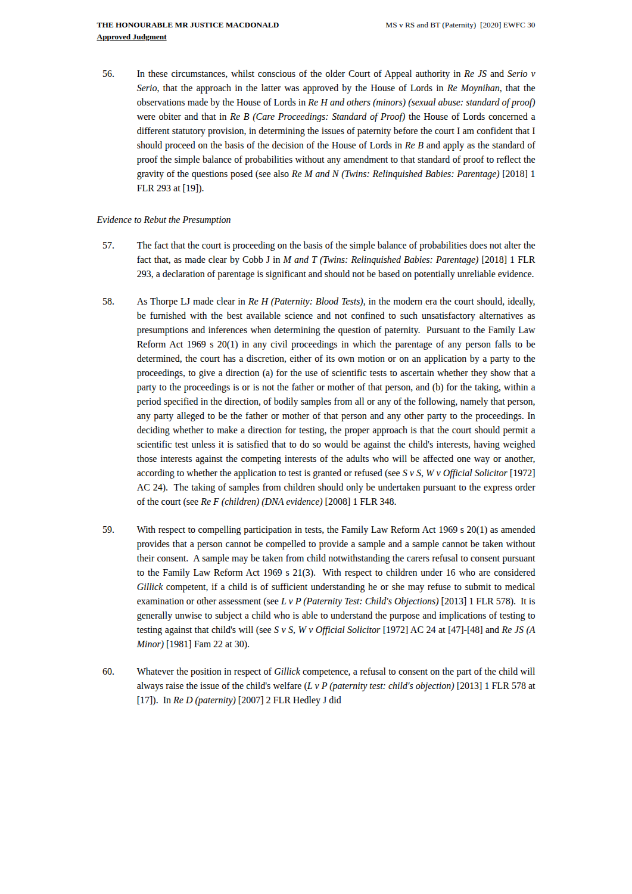The Honourable Mr Justice MacDonald Approved Judgment
MS v RS and BT (Paternity) [2020] EWFC 30
In these circumstances, whilst conscious of the older Court of Appeal authority in Re JS and Serio v Serio, that the approach in the latter was approved by the House of Lords in Re Moynihan, that the observations made by the House of Lords in Re H and others (minors) (sexual abuse: standard of proof) were obiter and that in Re B (Care Proceedings: Standard of Proof) the House of Lords concerned a different statutory provision, in determining the issues of paternity before the court I am confident that I should proceed on the basis of the decision of the House of Lords in Re B and apply as the standard of proof the simple balance of probabilities without any amendment to that standard of proof to reflect the gravity of the questions posed (see also Re M and N (Twins: Relinquished Babies: Parentage) [2018] 1 FLR 293 at [19]).
Evidence to Rebut the Presumption
The fact that the court is proceeding on the basis of the simple balance of probabilities does not alter the fact that, as made clear by Cobb J in M and T (Twins: Relinquished Babies: Parentage) [2018] 1 FLR 293, a declaration of parentage is significant and should not be based on potentially unreliable evidence.
As Thorpe LJ made clear in Re H (Paternity: Blood Tests), in the modern era the court should, ideally, be furnished with the best available science and not confined to such unsatisfactory alternatives as presumptions and inferences when determining the question of paternity. Pursuant to the Family Law Reform Act 1969 s 20(1) in any civil proceedings in which the parentage of any person falls to be determined, the court has a discretion, either of its own motion or on an application by a party to the proceedings, to give a direction (a) for the use of scientific tests to ascertain whether they show that a party to the proceedings is or is not the father or mother of that person, and (b) for the taking, within a period specified in the direction, of bodily samples from all or any of the following, namely that person, any party alleged to be the father or mother of that person and any other party to the proceedings. In deciding whether to make a direction for testing, the proper approach is that the court should permit a scientific test unless it is satisfied that to do so would be against the child's interests, having weighed those interests against the competing interests of the adults who will be affected one way or another, according to whether the application to test is granted or refused (see S v S, W v Official Solicitor [1972] AC 24). The taking of samples from children should only be undertaken pursuant to the express order of the court (see Re F (children) (DNA evidence) [2008] 1 FLR 348.
With respect to compelling participation in tests, the Family Law Reform Act 1969 s 20(1) as amended provides that a person cannot be compelled to provide a sample and a sample cannot be taken without their consent. A sample may be taken from child notwithstanding the carers refusal to consent pursuant to the Family Law Reform Act 1969 s 21(3). With respect to children under 16 who are considered Gillick competent, if a child is of sufficient understanding he or she may refuse to submit to medical examination or other assessment (see L v P (Paternity Test: Child's Objections) [2013] 1 FLR 578). It is generally unwise to subject a child who is able to understand the purpose and implications of testing to testing against that child's will (see S v S, W v Official Solicitor [1972] AC 24 at [47]-[48] and Re JS (A Minor) [1981] Fam 22 at 30).
Whatever the position in respect of Gillick competence, a refusal to consent on the part of the child will always raise the issue of the child's welfare (L v P (paternity test: child's objection) [2013] 1 FLR 578 at [17]). In Re D (paternity) [2007] 2 FLR Hedley J did